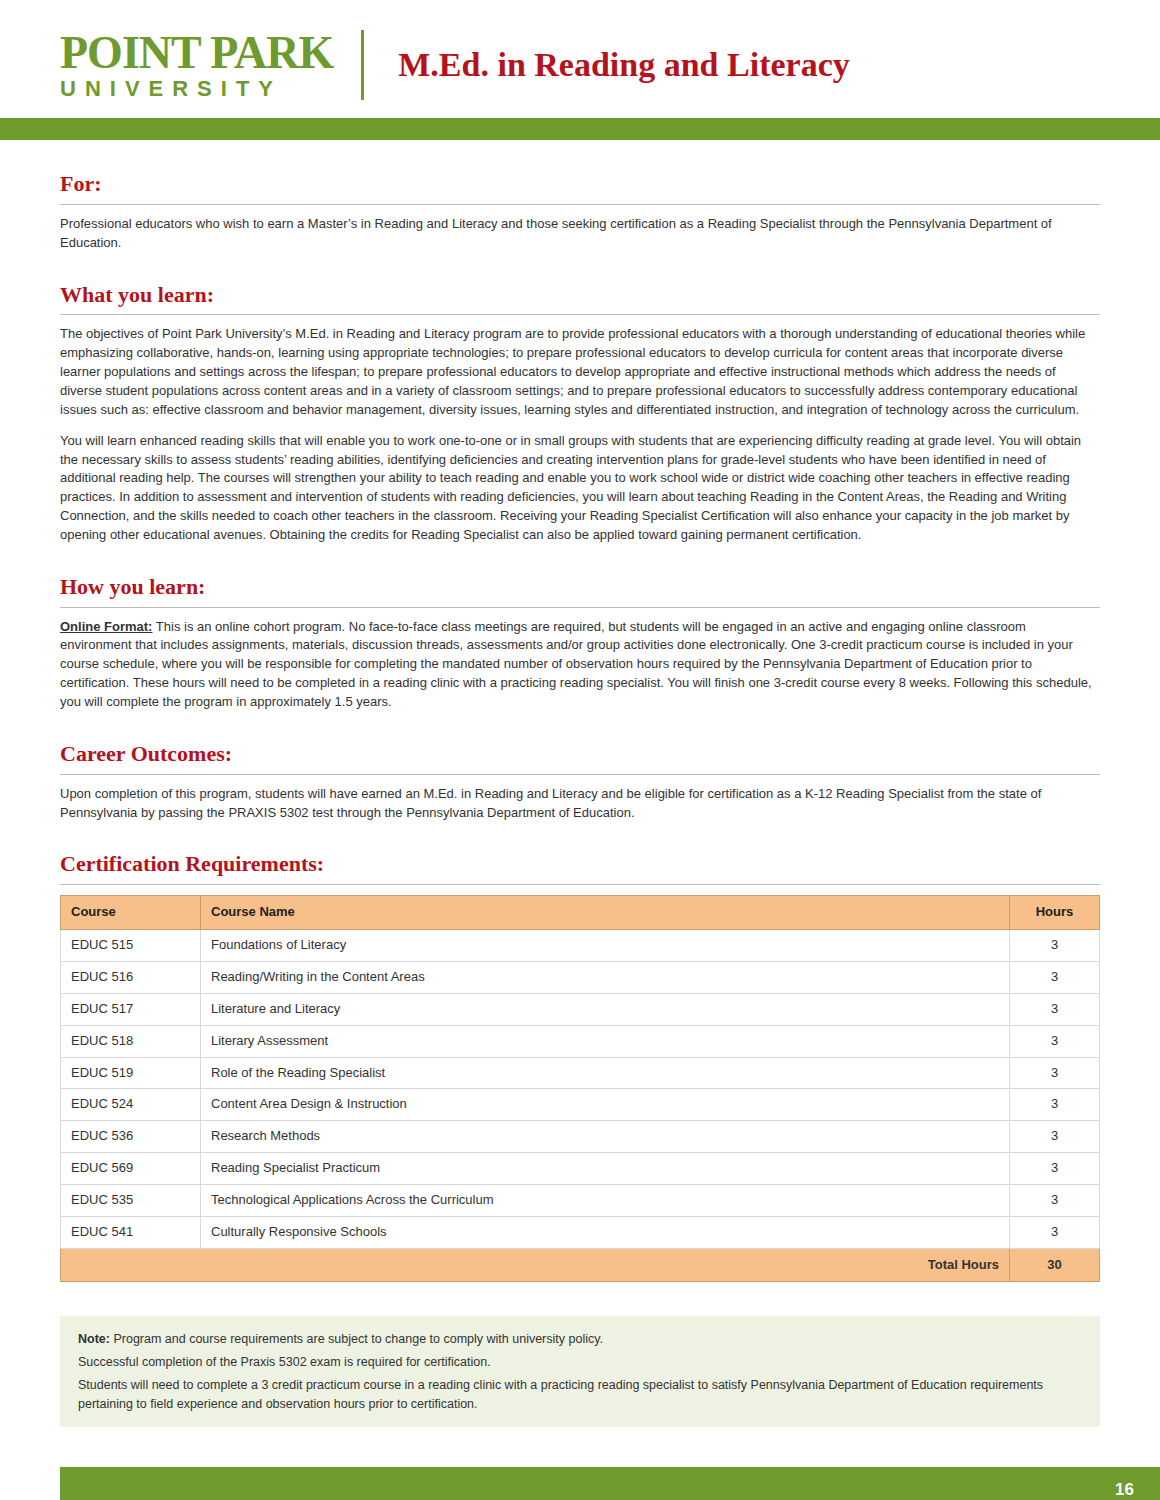POINT PARK UNIVERSITY
M.Ed. in Reading and Literacy
For:
Professional educators who wish to earn a Master’s in Reading and Literacy and those seeking certification as a Reading Specialist through the Pennsylvania Department of Education.
What you learn:
The objectives of Point Park University’s M.Ed. in Reading and Literacy program are to provide professional educators with a thorough understanding of educational theories while emphasizing collaborative, hands-on, learning using appropriate technologies; to prepare professional educators to develop curricula for content areas that incorporate diverse learner populations and settings across the lifespan; to prepare professional educators to develop appropriate and effective instructional methods which address the needs of diverse student populations across content areas and in a variety of classroom settings; and to prepare professional educators to successfully address contemporary educational issues such as: effective classroom and behavior management, diversity issues, learning styles and differentiated instruction, and integration of technology across the curriculum.
You will learn enhanced reading skills that will enable you to work one-to-one or in small groups with students that are experiencing difficulty reading at grade level. You will obtain the necessary skills to assess students’ reading abilities, identifying deficiencies and creating intervention plans for grade-level students who have been identified in need of additional reading help. The courses will strengthen your ability to teach reading and enable you to work school wide or district wide coaching other teachers in effective reading practices. In addition to assessment and intervention of students with reading deficiencies, you will learn about teaching Reading in the Content Areas, the Reading and Writing Connection, and the skills needed to coach other teachers in the classroom. Receiving your Reading Specialist Certification will also enhance your capacity in the job market by opening other educational avenues. Obtaining the credits for Reading Specialist can also be applied toward gaining permanent certification.
How you learn:
Online Format: This is an online cohort program. No face-to-face class meetings are required, but students will be engaged in an active and engaging online classroom environment that includes assignments, materials, discussion threads, assessments and/or group activities done electronically. One 3-credit practicum course is included in your course schedule, where you will be responsible for completing the mandated number of observation hours required by the Pennsylvania Department of Education prior to certification. These hours will need to be completed in a reading clinic with a practicing reading specialist. You will finish one 3-credit course every 8 weeks. Following this schedule, you will complete the program in approximately 1.5 years.
Career Outcomes:
Upon completion of this program, students will have earned an M.Ed. in Reading and Literacy and be eligible for certification as a K-12 Reading Specialist from the state of Pennsylvania by passing the PRAXIS 5302 test through the Pennsylvania Department of Education.
Certification Requirements:
| Course | Course Name | Hours |
| --- | --- | --- |
| EDUC 515 | Foundations of Literacy | 3 |
| EDUC 516 | Reading/Writing in the Content Areas | 3 |
| EDUC 517 | Literature and Literacy | 3 |
| EDUC 518 | Literary Assessment | 3 |
| EDUC 519 | Role of the Reading Specialist | 3 |
| EDUC 524 | Content Area Design & Instruction | 3 |
| EDUC 536 | Research Methods | 3 |
| EDUC 569 | Reading Specialist Practicum | 3 |
| EDUC 535 | Technological Applications Across the Curriculum | 3 |
| EDUC 541 | Culturally Responsive Schools | 3 |
| Total Hours | 30 |
Note: Program and course requirements are subject to change to comply with university policy.
Successful completion of the Praxis 5302 exam is required for certification.
Students will need to complete a 3 credit practicum course in a reading clinic with a practicing reading specialist to satisfy Pennsylvania Department of Education requirements pertaining to field experience and observation hours prior to certification.
16